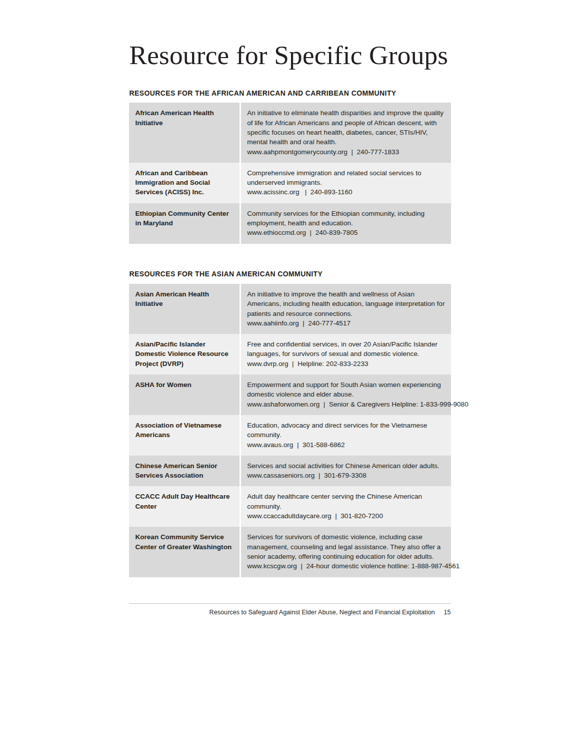Resource for Specific Groups
Resources for the African American and Carribean Community
| African American Health Initiative | An initiative to eliminate health disparities and improve the quality of life for African Americans and people of African descent, with specific focuses on heart health, diabetes, cancer, STIs/HIV, mental health and oral health. www.aahpmontgomerycounty.org / 240-777-1833 |
| African and Caribbean Immigration and Social Services (ACISS) Inc. | Comprehensive immigration and related social services to underserved immigrants. www.acissinc.org / 240-893-1160 |
| Ethiopian Community Center in Maryland | Community services for the Ethiopian community, including employment, health and education. www.ethioccmd.org / 240-839-7805 |
Resources for the Asian American Community
| Asian American Health Initiative | An initiative to improve the health and wellness of Asian Americans, including health education, language interpretation for patients and resource connections. www.aahiinfo.org / 240-777-4517 |
| Asian/Pacific Islander Domestic Violence Resource Project (DVRP) | Free and confidential services, in over 20 Asian/Pacific Islander languages, for survivors of sexual and domestic violence. www.dvrp.org / Helpline: 202-833-2233 |
| ASHA for Women | Empowerment and support for South Asian women experiencing domestic violence and elder abuse. www.ashaforwomen.org / Senior & Caregivers Helpline: 1-833-999-9080 |
| Association of Vietnamese Americans | Education, advocacy and direct services for the Vietnamese community. www.avaus.org / 301-588-6862 |
| Chinese American Senior Services Association | Services and social activities for Chinese American older adults. www.cassaseniors.org / 301-679-3308 |
| CCACC Adult Day Healthcare Center | Adult day healthcare center serving the Chinese American community. www.ccaccadultdaycare.org / 301-820-7200 |
| Korean Community Service Center of Greater Washington | Services for survivors of domestic violence, including case management, counseling and legal assistance. They also offer a senior academy, offering continuing education for older adults. www.kcscgw.org / 24-hour domestic violence hotline: 1-888-987-4561 |
Resources to Safeguard Against Elder Abuse, Neglect and Financial Exploitation15